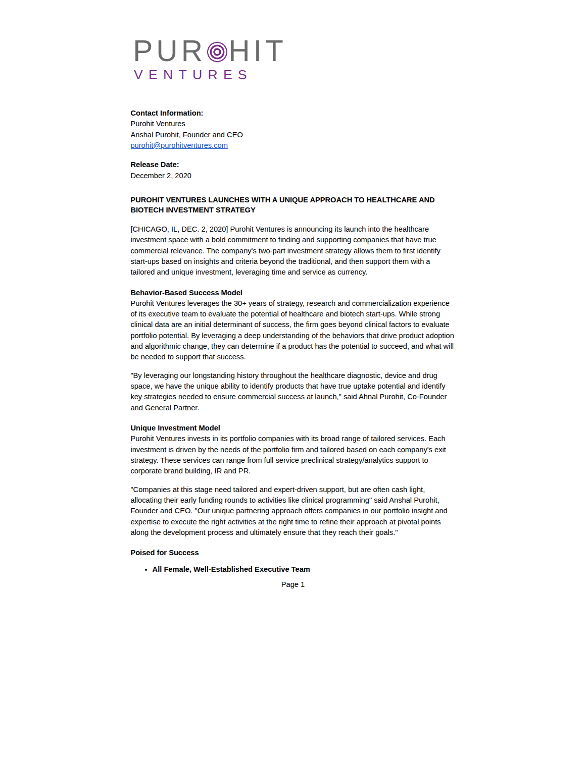PUR HIT
VENTURES
Contact Information:
Purohit Ventures
Anshal Purohit, Founder and CEO
purohit@purohitventures.com
Release Date:
December 2, 2020
Purohit Ventures Launches with a Unique Approach to Healthcare and Biotech Investment Strategy
[CHICAGO, IL, DEC. 2, 2020] Purohit Ventures is announcing its launch into the healthcare investment space with a bold commitment to finding and supporting companies that have true commercial relevance. The company's two-part investment strategy allows them to first identify start-ups based on insights and criteria beyond the traditional, and then support them with a tailored and unique investment, leveraging time and service as currency.
Behavior-Based Success Model
Purohit Ventures leverages the 30+ years of strategy, research and commercialization experience of its executive team to evaluate the potential of healthcare and biotech start-ups. While strong clinical data are an initial determinant of success, the firm goes beyond clinical factors to evaluate portfolio potential. By leveraging a deep understanding of the behaviors that drive product adoption and algorithmic change, they can determine if a product has the potential to succeed, and what will be needed to support that success.
"By leveraging our longstanding history throughout the healthcare diagnostic, device and drug space, we have the unique ability to identify products that have true uptake potential and identify key strategies needed to ensure commercial success at launch," said Ahnal Purohit, Co-Founder and General Partner.
Unique Investment Model
Purohit Ventures invests in its portfolio companies with its broad range of tailored services. Each investment is driven by the needs of the portfolio firm and tailored based on each company's exit strategy. These services can range from full service preclinical strategy/analytics support to corporate brand building, IR and PR.
"Companies at this stage need tailored and expert-driven support, but are often cash light, allocating their early funding rounds to activities like clinical programming" said Anshal Purohit, Founder and CEO. "Our unique partnering approach offers companies in our portfolio insight and expertise to execute the right activities at the right time to refine their approach at pivotal points along the development process and ultimately ensure that they reach their goals."
Poised for Success
All Female, Well-Established Executive Team
Page 1